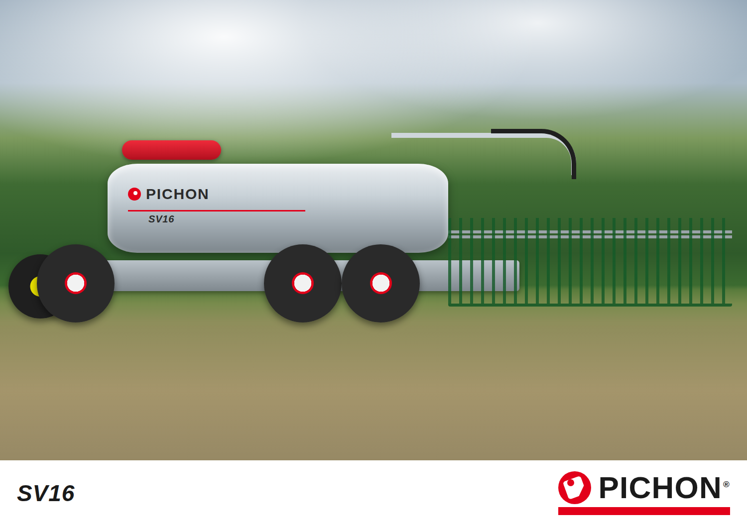PICHON
SV16
PICHON SV16 slurry tanker in a field
SV16
PICHON®